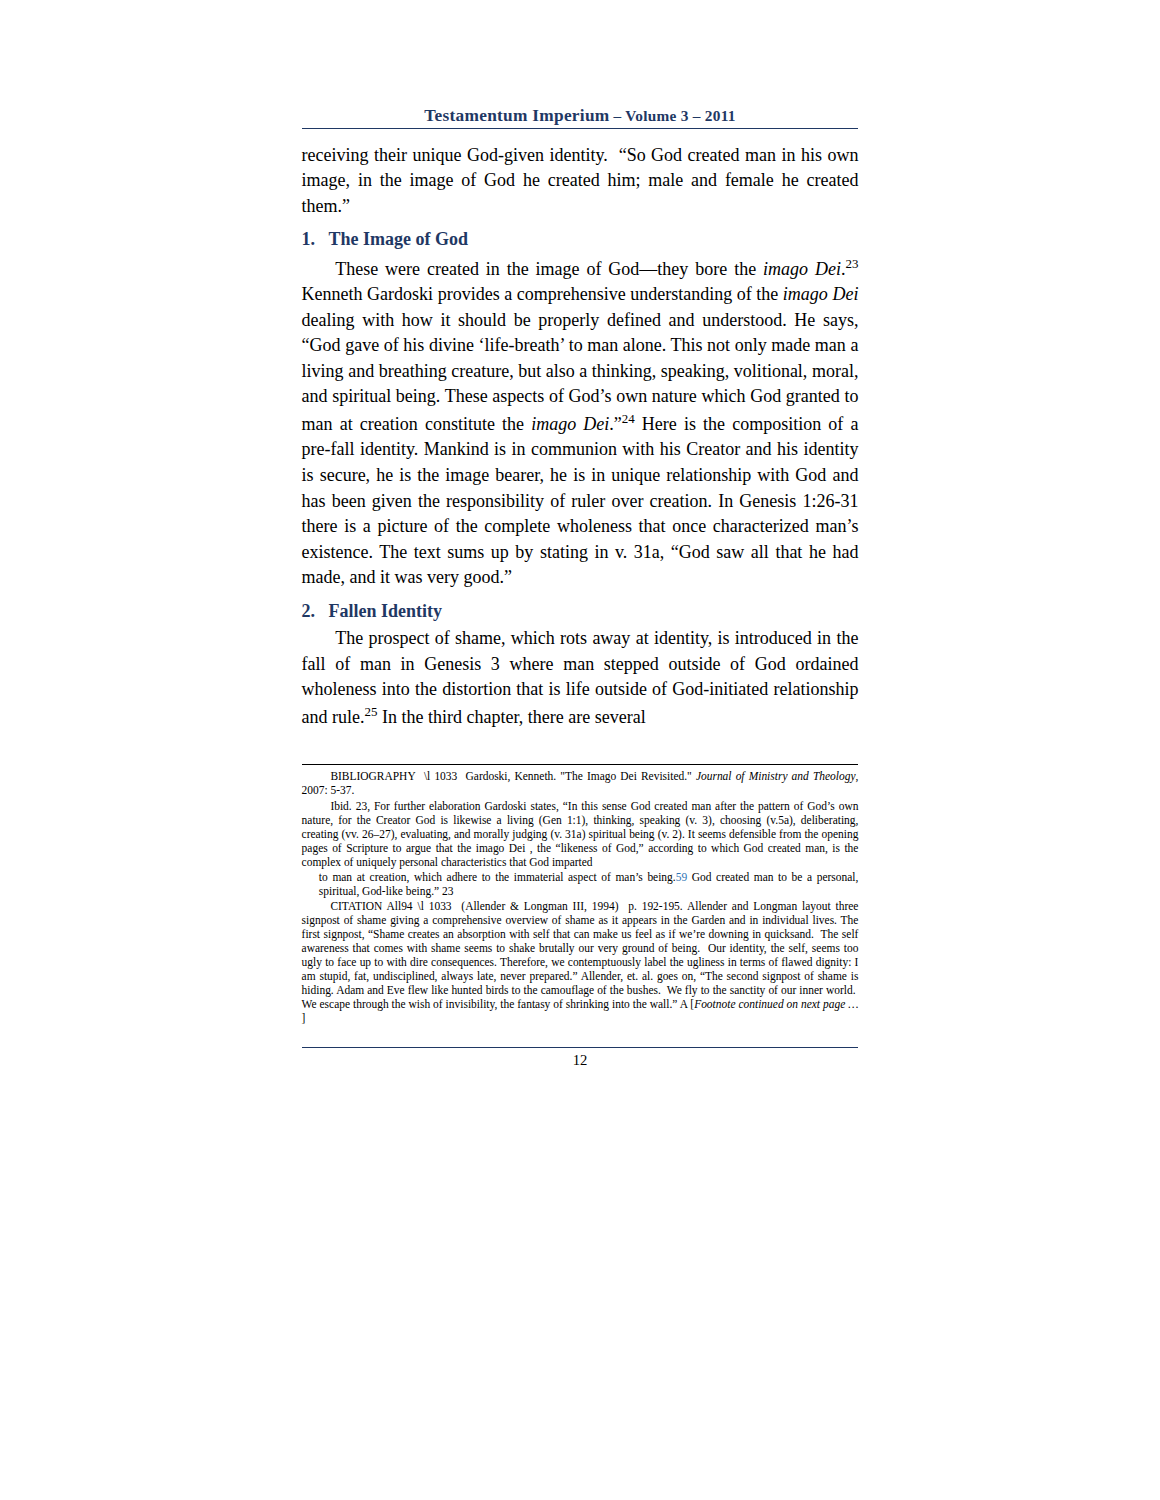Testamentum Imperium – Volume 3 – 2011
receiving their unique God-given identity. “So God created man in his own image, in the image of God he created him; male and female he created them.”
1. The Image of God
These were created in the image of God—they bore the imago Dei.23 Kenneth Gardoski provides a comprehensive understanding of the imago Dei dealing with how it should be properly defined and understood. He says, “God gave of his divine ‘life-breath’ to man alone. This not only made man a living and breathing creature, but also a thinking, speaking, volitional, moral, and spiritual being. These aspects of God’s own nature which God granted to man at creation constitute the imago Dei.”24 Here is the composition of a pre-fall identity. Mankind is in communion with his Creator and his identity is secure, he is the image bearer, he is in unique relationship with God and has been given the responsibility of ruler over creation. In Genesis 1:26-31 there is a picture of the complete wholeness that once characterized man’s existence. The text sums up by stating in v. 31a, “God saw all that he had made, and it was very good.”
2. Fallen Identity
The prospect of shame, which rots away at identity, is introduced in the fall of man in Genesis 3 where man stepped outside of God ordained wholeness into the distortion that is life outside of God-initiated relationship and rule.25 In the third chapter, there are several
BIBLIOGRAPHY \l 1033 Gardoski, Kenneth. "The Imago Dei Revisited." Journal of Ministry and Theology, 2007: 5-37.
Ibid. 23, For further elaboration Gardoski states, “In this sense God created man after the pattern of God’s own nature, for the Creator God is likewise a living (Gen 1:1), thinking, speaking (v. 3), choosing (v.5a), deliberating, creating (vv. 26–27), evaluating, and morally judging (v. 31a) spiritual being (v. 2). It seems defensible from the opening pages of Scripture to argue that the imago Dei , the “likeness of God,” according to which God created man, is the complex of uniquely personal characteristics that God imparted
to man at creation, which adhere to the immaterial aspect of man’s being.59 God created man to be a personal, spiritual, God-like being.” 23
CITATION All94 \l 1033 (Allender & Longman III, 1994) p. 192-195. Allender and Longman layout three signpost of shame giving a comprehensive overview of shame as it appears in the Garden and in individual lives. The first signpost, “Shame creates an absorption with self that can make us feel as if we’re downing in quicksand. The self awareness that comes with shame seems to shake brutally our very ground of being. Our identity, the self, seems too ugly to face up to with dire consequences. Therefore, we contemptuously label the ugliness in terms of flawed dignity: I am stupid, fat, undisciplined, always late, never prepared.” Allender, et. al. goes on, “The second signpost of shame is hiding. Adam and Eve flew like hunted birds to the camouflage of the bushes. We fly to the sanctity of our inner world. We escape through the wish of invisibility, the fantasy of shrinking into the wall.” A [Footnote continued on next page … ]
12